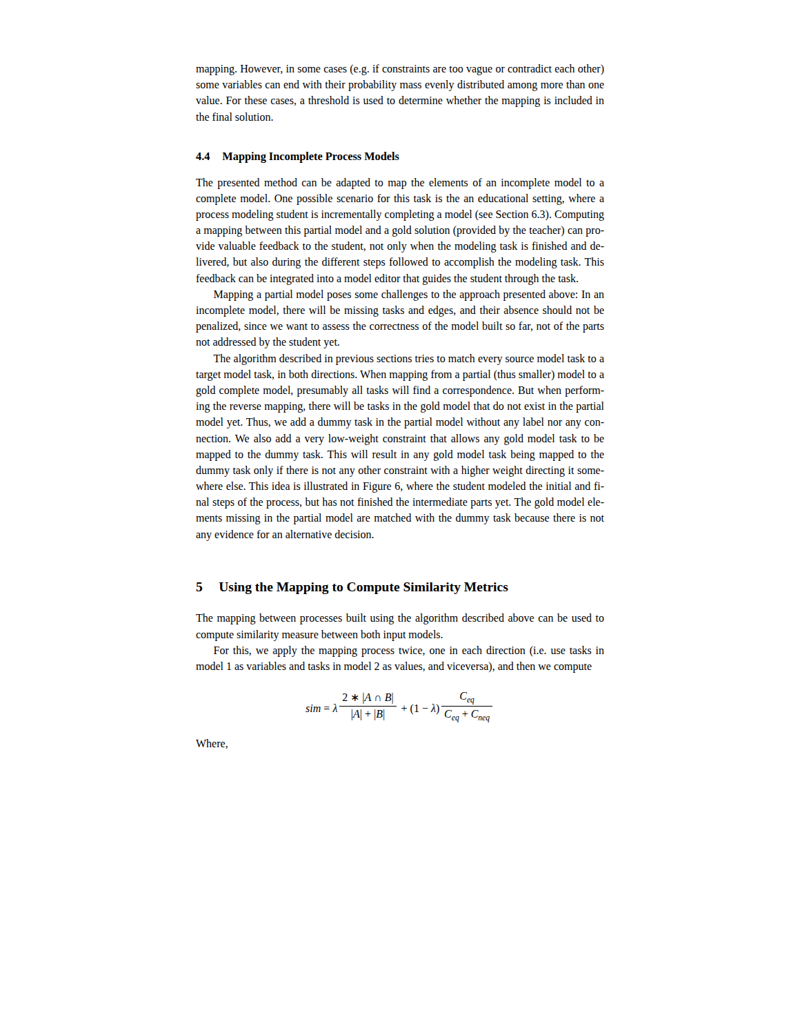mapping. However, in some cases (e.g. if constraints are too vague or contradict each other) some variables can end with their probability mass evenly distributed among more than one value. For these cases, a threshold is used to determine whether the mapping is included in the final solution.
4.4 Mapping Incomplete Process Models
The presented method can be adapted to map the elements of an incomplete model to a complete model. One possible scenario for this task is the an educational setting, where a process modeling student is incrementally completing a model (see Section 6.3). Computing a mapping between this partial model and a gold solution (provided by the teacher) can provide valuable feedback to the student, not only when the modeling task is finished and delivered, but also during the different steps followed to accomplish the modeling task. This feedback can be integrated into a model editor that guides the student through the task.
Mapping a partial model poses some challenges to the approach presented above: In an incomplete model, there will be missing tasks and edges, and their absence should not be penalized, since we want to assess the correctness of the model built so far, not of the parts not addressed by the student yet.
The algorithm described in previous sections tries to match every source model task to a target model task, in both directions. When mapping from a partial (thus smaller) model to a gold complete model, presumably all tasks will find a correspondence. But when performing the reverse mapping, there will be tasks in the gold model that do not exist in the partial model yet. Thus, we add a dummy task in the partial model without any label nor any connection. We also add a very low-weight constraint that allows any gold model task to be mapped to the dummy task. This will result in any gold model task being mapped to the dummy task only if there is not any other constraint with a higher weight directing it somewhere else. This idea is illustrated in Figure 6, where the student modeled the initial and final steps of the process, but has not finished the intermediate parts yet. The gold model elements missing in the partial model are matched with the dummy task because there is not any evidence for an alternative decision.
5 Using the Mapping to Compute Similarity Metrics
The mapping between processes built using the algorithm described above can be used to compute similarity measure between both input models.
For this, we apply the mapping process twice, one in each direction (i.e. use tasks in model 1 as variables and tasks in model 2 as values, and viceversa), and then we compute
sim = λ 2 ∗ |A ∩ B||A| + |B| + (1 − λ)Ceq Ceq + Cneq
Where,